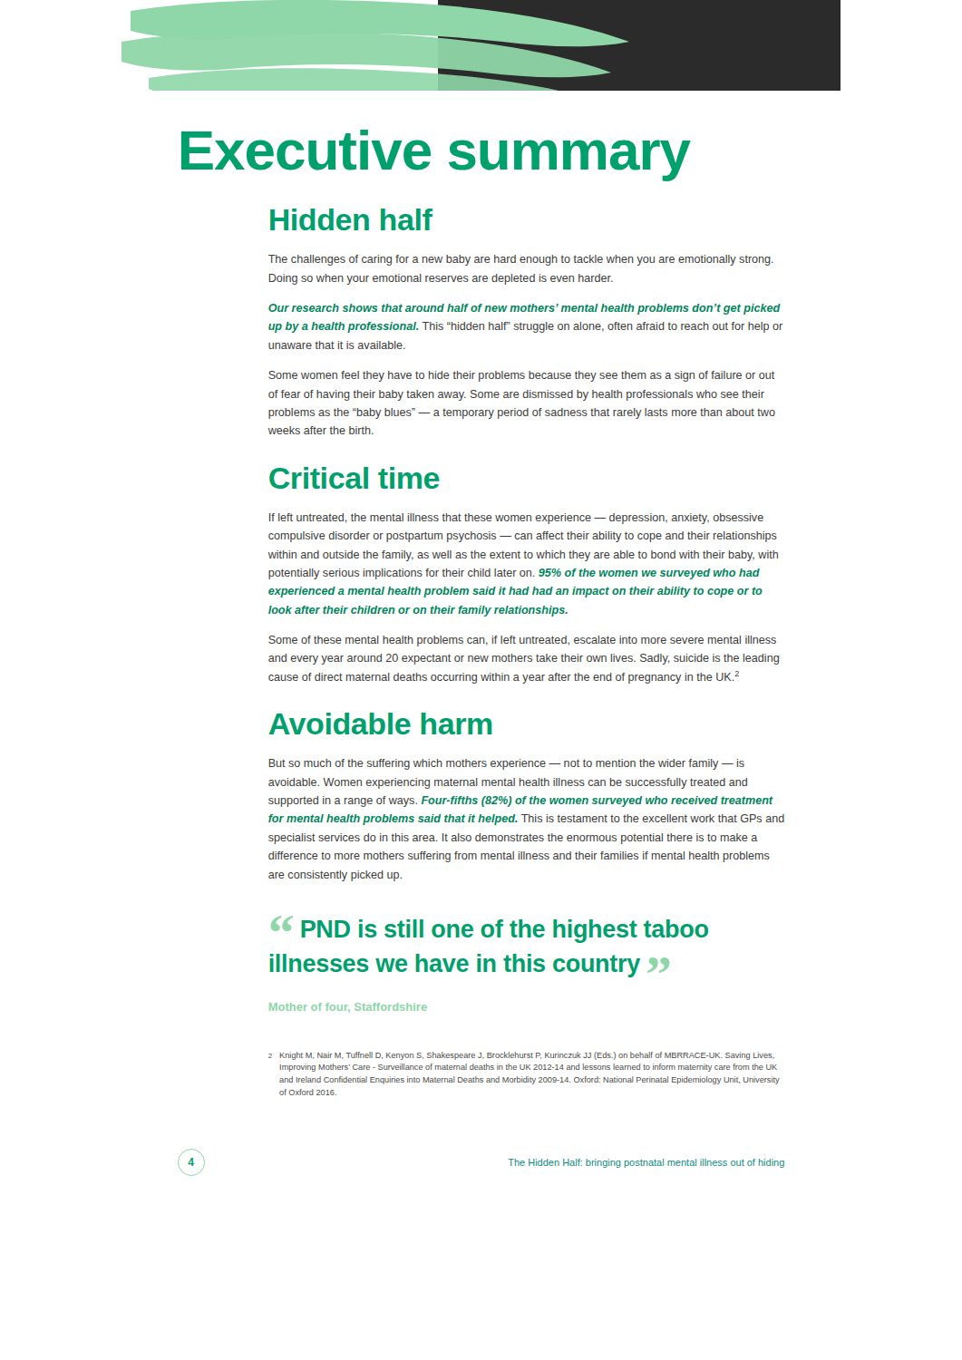Executive summary
Hidden half
The challenges of caring for a new baby are hard enough to tackle when you are emotionally strong. Doing so when your emotional reserves are depleted is even harder.
Our research shows that around half of new mothers’ mental health problems don’t get picked up by a health professional. This “hidden half” struggle on alone, often afraid to reach out for help or unaware that it is available.
Some women feel they have to hide their problems because they see them as a sign of failure or out of fear of having their baby taken away. Some are dismissed by health professionals who see their problems as the “baby blues” — a temporary period of sadness that rarely lasts more than about two weeks after the birth.
Critical time
If left untreated, the mental illness that these women experience — depression, anxiety, obsessive compulsive disorder or postpartum psychosis — can affect their ability to cope and their relationships within and outside the family, as well as the extent to which they are able to bond with their baby, with potentially serious implications for their child later on. 95% of the women we surveyed who had experienced a mental health problem said it had had an impact on their ability to cope or to look after their children or on their family relationships.
Some of these mental health problems can, if left untreated, escalate into more severe mental illness and every year around 20 expectant or new mothers take their own lives. Sadly, suicide is the leading cause of direct maternal deaths occurring within a year after the end of pregnancy in the UK.2
Avoidable harm
But so much of the suffering which mothers experience — not to mention the wider family — is avoidable. Women experiencing maternal mental health illness can be successfully treated and supported in a range of ways. Four-fifths (82%) of the women surveyed who received treatment for mental health problems said that it helped. This is testament to the excellent work that GPs and specialist services do in this area. It also demonstrates the enormous potential there is to make a difference to more mothers suffering from mental illness and their families if mental health problems are consistently picked up.
“PND is still one of the highest taboo illnesses we have in this country”
Mother of four, Staffordshire
2
Knight M, Nair M, Tuffnell D, Kenyon S, Shakespeare J, Brocklehurst P, Kurinczuk JJ (Eds.) on behalf of MBRRACE-UK. Saving Lives, Improving Mothers’ Care - Surveillance of maternal deaths in the UK 2012-14 and lessons learned to inform maternity care from the UK and Ireland Confidential Enquiries into Maternal Deaths and Morbidity 2009-14. Oxford: National Perinatal Epidemiology Unit, University of Oxford 2016.
4
The Hidden Half: bringing postnatal mental illness out of hiding